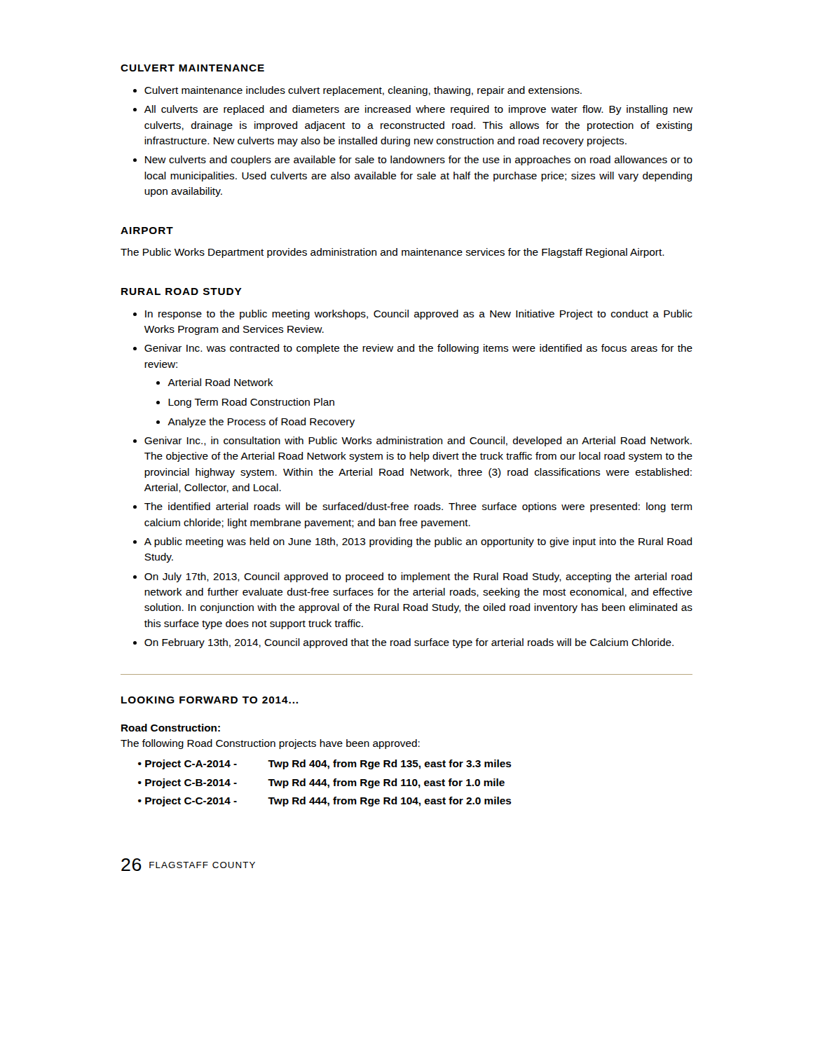Culvert Maintenance
Culvert maintenance includes culvert replacement, cleaning, thawing, repair and extensions.
All culverts are replaced and diameters are increased where required to improve water flow. By installing new culverts, drainage is improved adjacent to a reconstructed road. This allows for the protection of existing infrastructure. New culverts may also be installed during new construction and road recovery projects.
New culverts and couplers are available for sale to landowners for the use in approaches on road allowances or to local municipalities. Used culverts are also available for sale at half the purchase price; sizes will vary depending upon availability.
Airport
The Public Works Department provides administration and maintenance services for the Flagstaff Regional Airport.
Rural Road Study
In response to the public meeting workshops, Council approved as a New Initiative Project to conduct a Public Works Program and Services Review.
Genivar Inc. was contracted to complete the review and the following items were identified as focus areas for the review:
Arterial Road Network
Long Term Road Construction Plan
Analyze the Process of Road Recovery
Genivar Inc., in consultation with Public Works administration and Council, developed an Arterial Road Network. The objective of the Arterial Road Network system is to help divert the truck traffic from our local road system to the provincial highway system. Within the Arterial Road Network, three (3) road classifications were established: Arterial, Collector, and Local.
The identified arterial roads will be surfaced/dust-free roads. Three surface options were presented: long term calcium chloride; light membrane pavement; and ban free pavement.
A public meeting was held on June 18th, 2013 providing the public an opportunity to give input into the Rural Road Study.
On July 17th, 2013, Council approved to proceed to implement the Rural Road Study, accepting the arterial road network and further evaluate dust-free surfaces for the arterial roads, seeking the most economical, and effective solution. In conjunction with the approval of the Rural Road Study, the oiled road inventory has been eliminated as this surface type does not support truck traffic.
On February 13th, 2014, Council approved that the road surface type for arterial roads will be Calcium Chloride.
Looking Forward to 2014...
Road Construction:
The following Road Construction projects have been approved:
Project C-A-2014 -Twp Rd 404, from Rge Rd 135, east for 3.3 miles
Project C-B-2014 -Twp Rd 444, from Rge Rd 110, east for 1.0 mile
Project C-C-2014 -Twp Rd 444, from Rge Rd 104, east for 2.0 miles
26 FLAGSTAFF COUNTY